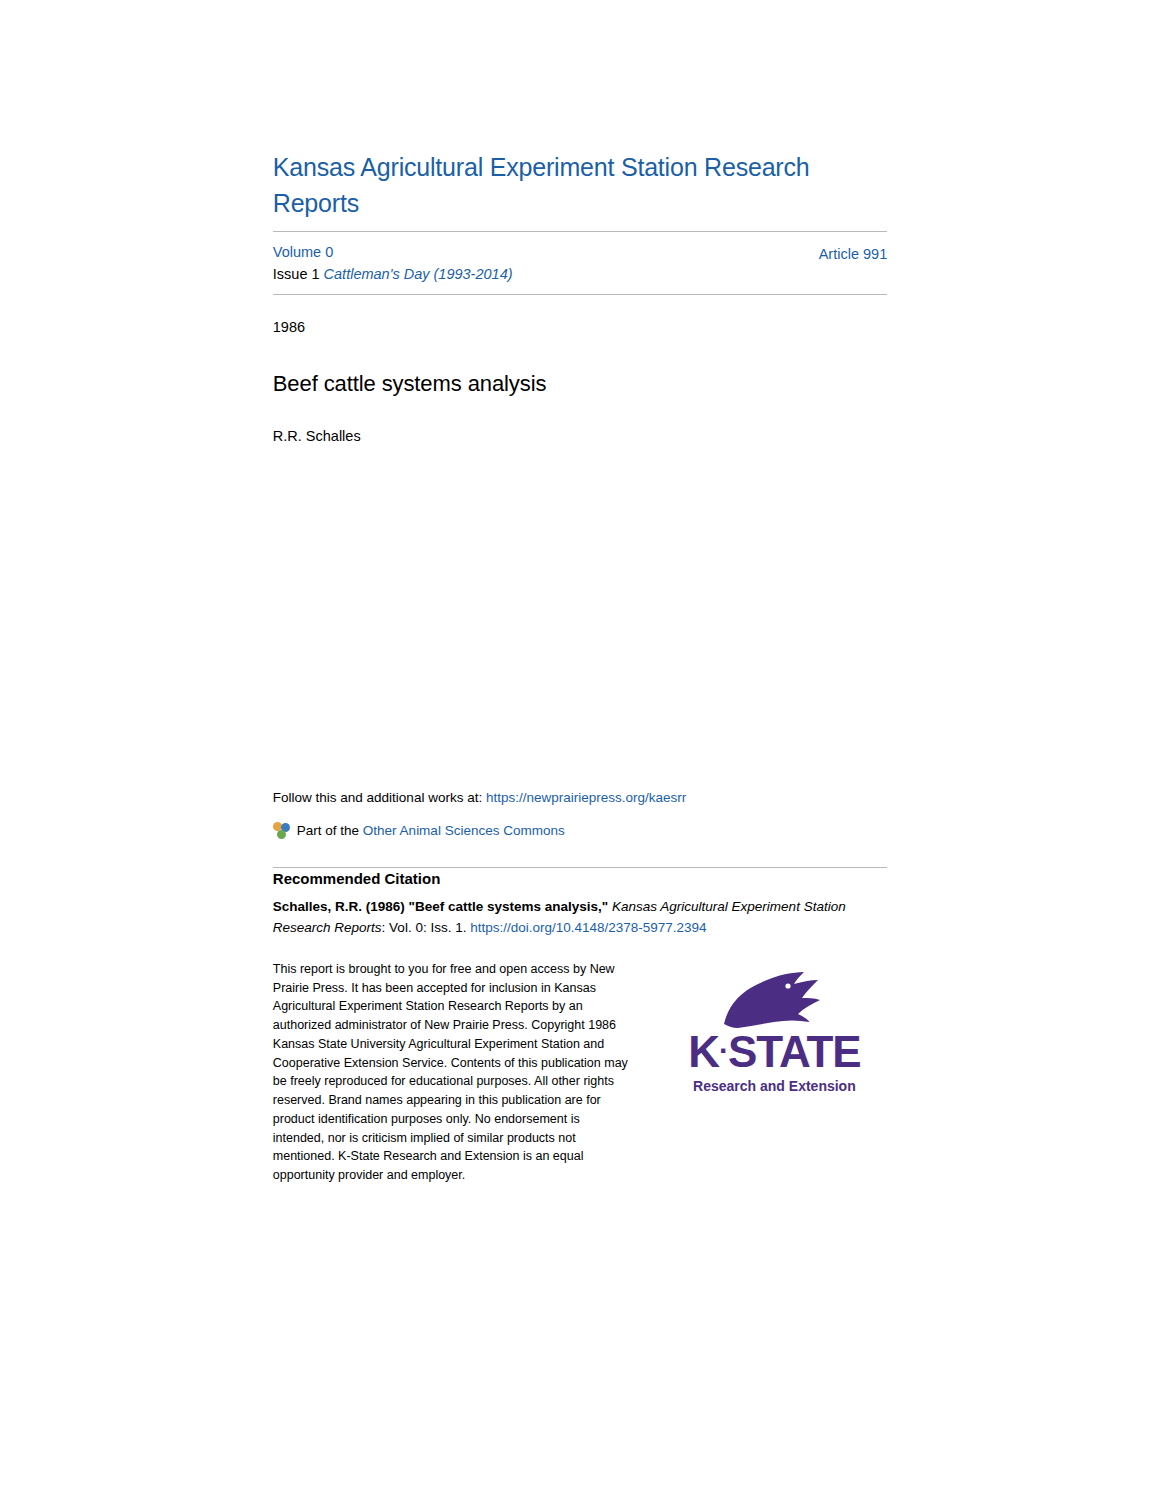Kansas Agricultural Experiment Station Research Reports
Volume 0
Issue 1 Cattleman's Day (1993-2014)
Article 991
1986
Beef cattle systems analysis
R.R. Schalles
Follow this and additional works at: https://newprairiepress.org/kaesrr
Part of the Other Animal Sciences Commons
Recommended Citation
Schalles, R.R. (1986) "Beef cattle systems analysis," Kansas Agricultural Experiment Station Research Reports: Vol. 0: Iss. 1. https://doi.org/10.4148/2378-5977.2394
This report is brought to you for free and open access by New Prairie Press. It has been accepted for inclusion in Kansas Agricultural Experiment Station Research Reports by an authorized administrator of New Prairie Press. Copyright 1986 Kansas State University Agricultural Experiment Station and Cooperative Extension Service. Contents of this publication may be freely reproduced for educational purposes. All other rights reserved. Brand names appearing in this publication are for product identification purposes only. No endorsement is intended, nor is criticism implied of similar products not mentioned. K-State Research and Extension is an equal opportunity provider and employer.
K·STATE
Research and Extension